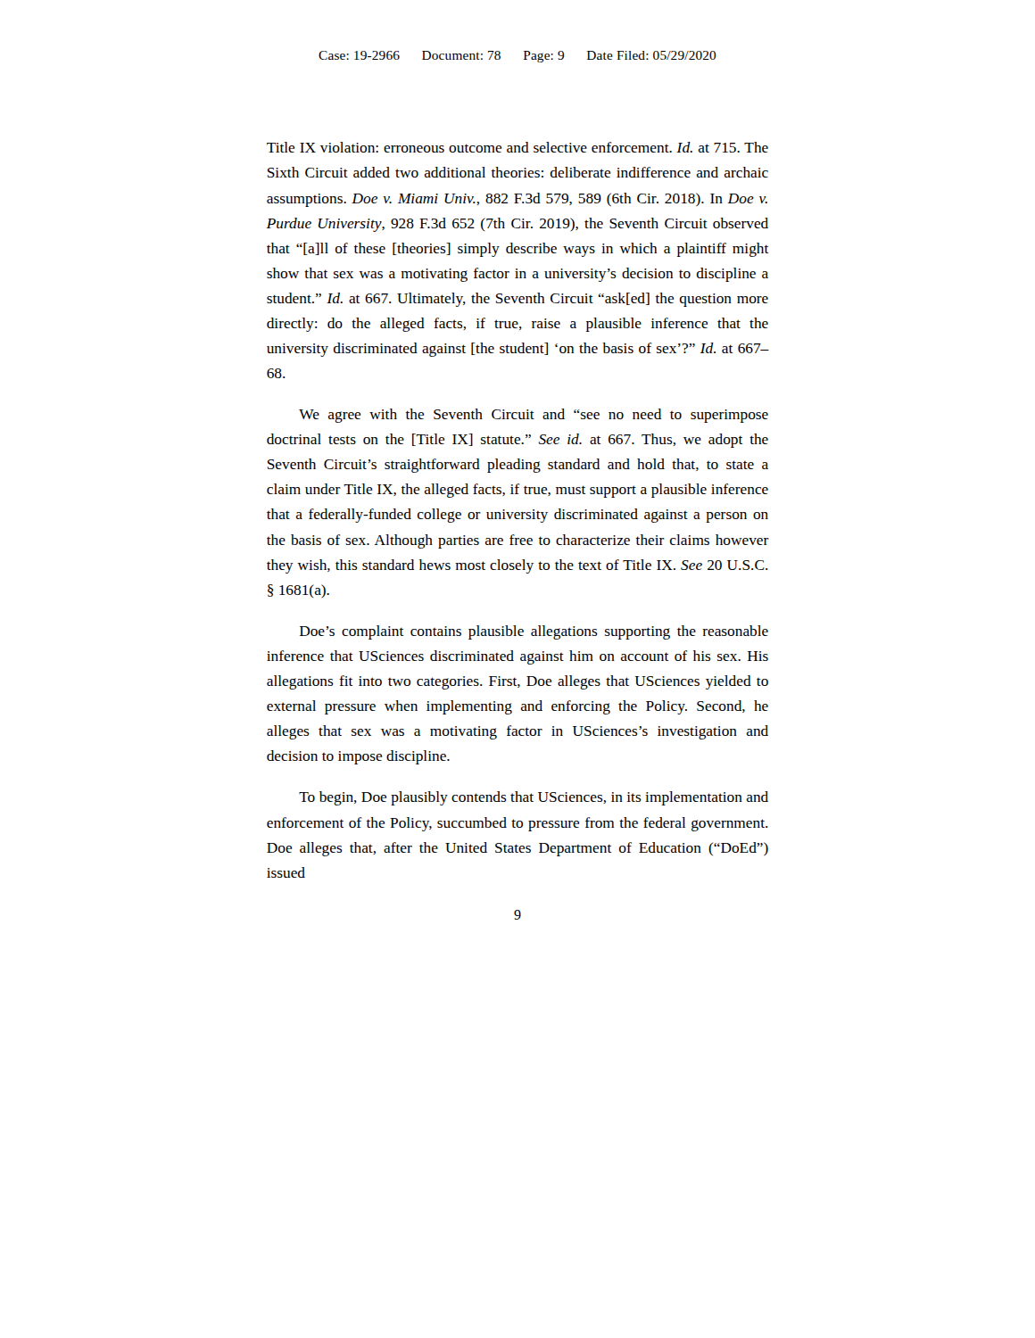Case: 19-2966 Document: 78 Page: 9 Date Filed: 05/29/2020
Title IX violation: erroneous outcome and selective enforcement. Id. at 715. The Sixth Circuit added two additional theories: deliberate indifference and archaic assumptions. Doe v. Miami Univ., 882 F.3d 579, 589 (6th Cir. 2018). In Doe v. Purdue University, 928 F.3d 652 (7th Cir. 2019), the Seventh Circuit observed that “[a]ll of these [theories] simply describe ways in which a plaintiff might show that sex was a motivating factor in a university’s decision to discipline a student.” Id. at 667. Ultimately, the Seventh Circuit “ask[ed] the question more directly: do the alleged facts, if true, raise a plausible inference that the university discriminated against [the student] ‘on the basis of sex’?” Id. at 667–68.
We agree with the Seventh Circuit and “see no need to superimpose doctrinal tests on the [Title IX] statute.” See id. at 667. Thus, we adopt the Seventh Circuit’s straightforward pleading standard and hold that, to state a claim under Title IX, the alleged facts, if true, must support a plausible inference that a federally-funded college or university discriminated against a person on the basis of sex. Although parties are free to characterize their claims however they wish, this standard hews most closely to the text of Title IX. See 20 U.S.C. § 1681(a).
Doe’s complaint contains plausible allegations supporting the reasonable inference that USciences discriminated against him on account of his sex. His allegations fit into two categories. First, Doe alleges that USciences yielded to external pressure when implementing and enforcing the Policy. Second, he alleges that sex was a motivating factor in USciences’s investigation and decision to impose discipline.
To begin, Doe plausibly contends that USciences, in its implementation and enforcement of the Policy, succumbed to pressure from the federal government. Doe alleges that, after the United States Department of Education (“DoEd”) issued
9